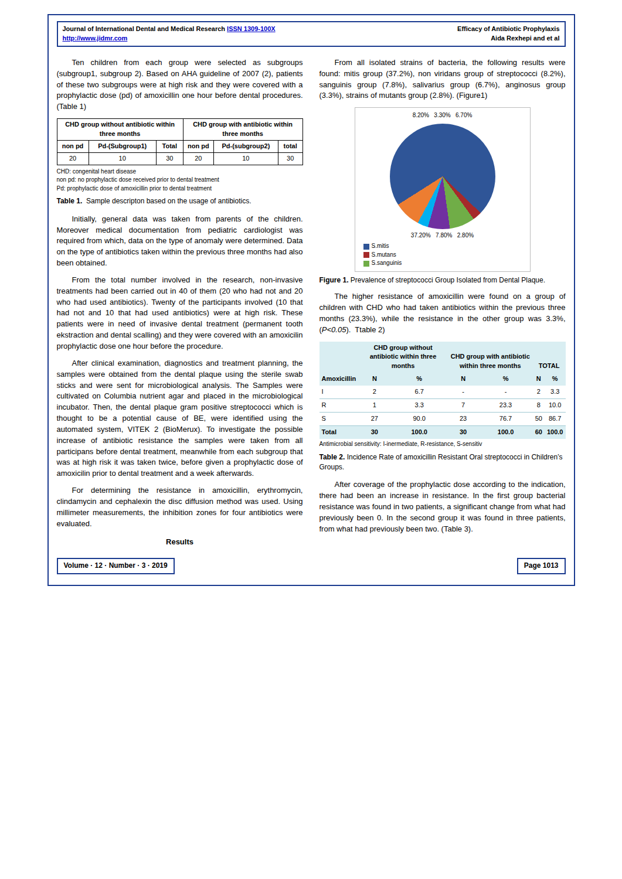Journal of International Dental and Medical Research ISSN 1309-100X
http://www.jidmr.com
Efficacy of Antibiotic Prophylaxis
Aida Rexhepi and et al
Ten children from each group were selected as subgroups (subgroup1, subgroup 2). Based on AHA guideline of 2007 (2), patients of these two subgroups were at high risk and they were covered with a prophylactic dose (pd) of amoxicillin one hour before dental procedures. (Table 1)
| CHD group without antibiotic within three months | CHD group with antibiotic within three months |
| --- | --- |
| non pd | Pd-(Subgroup1) | Total | non pd | Pd-(subgroup2) | total |
| 20 | 10 | 30 | 20 | 10 | 30 |
CHD: congenital heart disease
non pd: no prophylactic dose received prior to dental treatment
Pd: prophylactic dose of amoxicillin prior to dental treatment
Table 1. Sample descripton based on the usage of antibiotics.
Initially, general data was taken from parents of the children. Moreover medical documentation from pediatric cardiologist was required from which, data on the type of anomaly were determined. Data on the type of antibiotics taken within the previous three months had also been obtained.
From the total number involved in the research, non-invasive treatments had been carried out in 40 of them (20 who had not and 20 who had used antibiotics). Twenty of the participants involved (10 that had not and 10 that had used antibiotics) were at high risk. These patients were in need of invasive dental treatment (permanent tooth ekstraction and dental scalling) and they were covered with an amoxicilin prophylactic dose one hour before the procedure.
After clinical examination, diagnostics and treatment planning, the samples were obtained from the dental plaque using the sterile swab sticks and were sent for microbiological analysis. The Samples were cultivated on Columbia nutrient agar and placed in the microbiological incubator. Then, the dental plaque gram positive streptococci which is thought to be a potential cause of BE, were identified using the automated system, VITEK 2 (BioMerux). To investigate the possible increase of antibiotic resistance the samples were taken from all participans before dental treatment, meanwhile from each subgroup that was at high risk it was taken twice, before given a prophylactic dose of amoxicilin prior to dental treatment and a week afterwards.
For determining the resistance in amoxicillin, erythromycin, clindamycin and cephalexin the disc diffusion method was used. Using millimeter measurements, the inhibition zones for four antibiotics were evaluated.
Results
From all isolated strains of bacteria, the following results were found: mitis group (37.2%), non viridans group of streptococci (8.2%), sanguinis group (7.8%), salivarius group (6.7%), anginosus group (3.3%), strains of mutants group (2.8%). (Figure1)
8.20% 3.30% 6.70%
37.20% 7.80% 2.80%
S.mitis
S.mutans
S.sanguinis
Figure 1. Prevalence of streptococci Group Isolated from Dental Plaque.
The higher resistance of amoxicillin were found on a group of children with CHD who had taken antibiotics within the previous three months (23.3%), while the resistance in the other group was 3.3%, (P<0.05). Ttable 2)
| | CHD group without antibiotic within three months | CHD group with antibiotic within three months | TOTAL |
| --- | --- | --- | --- |
| Amoxicillin | N | % | N | % | N | % |
| I | 2 | 6.7 | - | - | 2 | 3.3 |
| R | 1 | 3.3 | 7 | 23.3 | 8 | 10.0 |
| S | 27 | 90.0 | 23 | 76.7 | 50 | 86.7 |
| Total | 30 | 100.0 | 30 | 100.0 | 60 | 100.0 |
Antimicrobial sensitivity: I-inermediate, R-resistance, S-sensitiv
Table 2. Incidence Rate of amoxicillin Resistant Oral streptococci in Children’s Groups.
After coverage of the prophylactic dose according to the indication, there had been an increase in resistance. In the first group bacterial resistance was found in two patients, a significant change from what had previously been 0. In the second group it was found in three patients, from what had previously been two. (Table 3).
Volume · 12 · Number · 3 · 2019
Page 1013